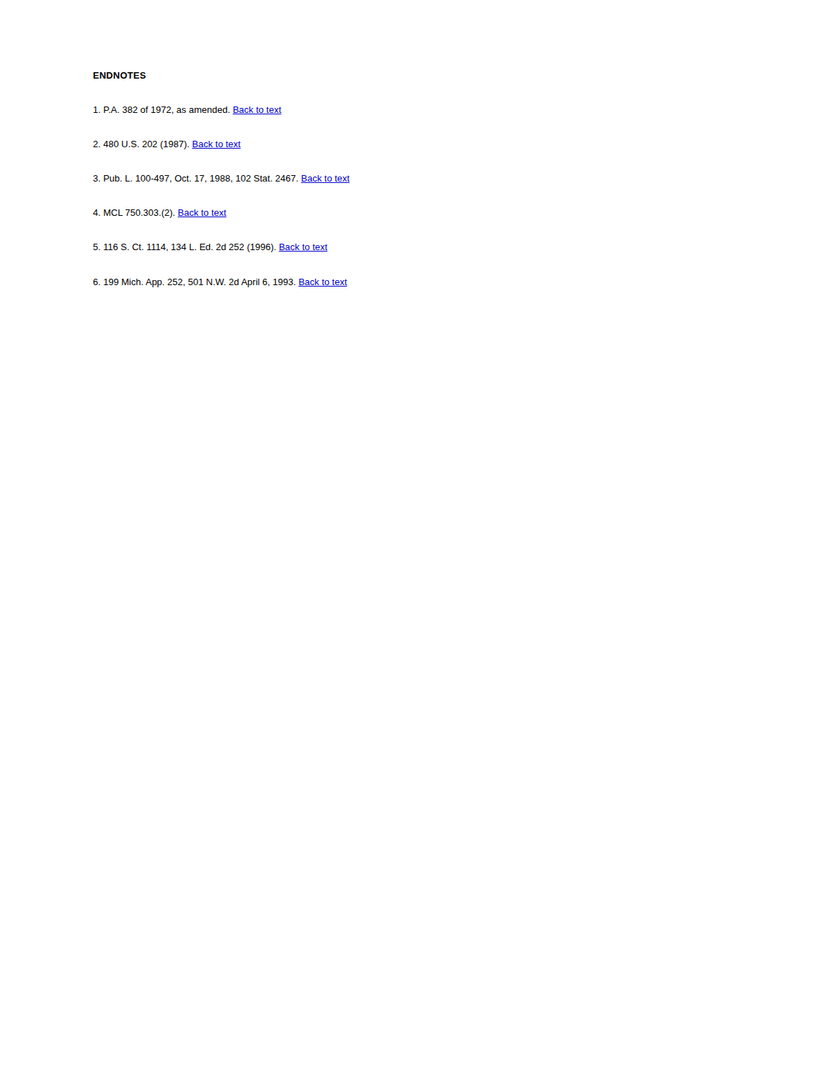ENDNOTES
1. P.A. 382 of 1972, as amended. Back to text
2. 480 U.S. 202 (1987). Back to text
3. Pub. L. 100-497, Oct. 17, 1988, 102 Stat. 2467. Back to text
4. MCL 750.303.(2). Back to text
5. 116 S. Ct. 1114, 134 L. Ed. 2d 252 (1996). Back to text
6. 199 Mich. App. 252, 501 N.W. 2d April 6, 1993. Back to text